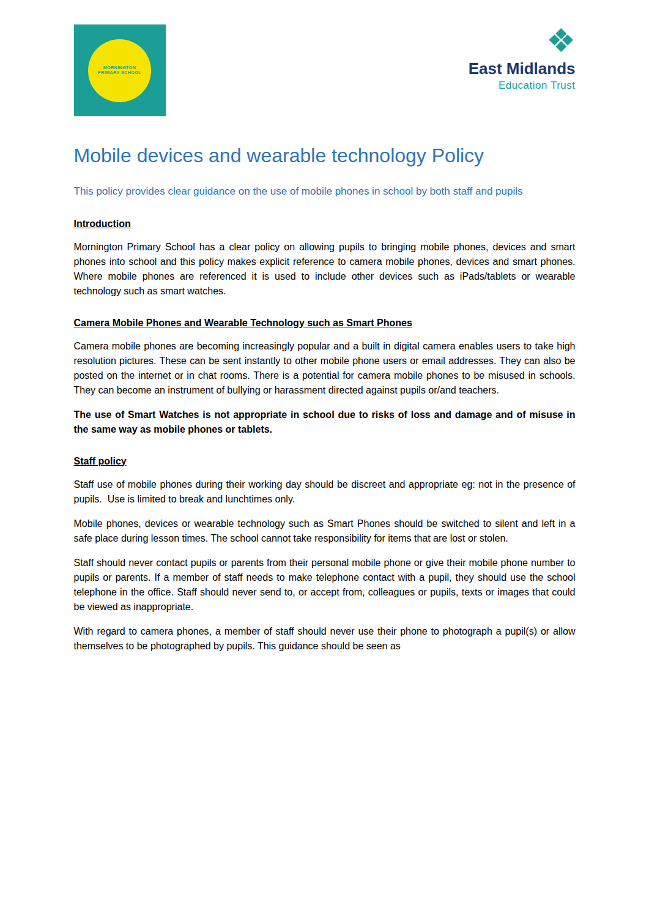MORNINGTON PRIMARY SCHOOL
❖
East Midlands
Education Trust
Mobile devices and wearable technology Policy
This policy provides clear guidance on the use of mobile phones in school by both staff and pupils
Introduction
Mornington Primary School has a clear policy on allowing pupils to bringing mobile phones, devices and smart phones into school and this policy makes explicit reference to camera mobile phones, devices and smart phones. Where mobile phones are referenced it is used to include other devices such as iPads/tablets or wearable technology such as smart watches.
Camera Mobile Phones and Wearable Technology such as Smart Phones
Camera mobile phones are becoming increasingly popular and a built in digital camera enables users to take high resolution pictures. These can be sent instantly to other mobile phone users or email addresses. They can also be posted on the internet or in chat rooms. There is a potential for camera mobile phones to be misused in schools. They can become an instrument of bullying or harassment directed against pupils or/and teachers.
The use of Smart Watches is not appropriate in school due to risks of loss and damage and of misuse in the same way as mobile phones or tablets.
Staff policy
Staff use of mobile phones during their working day should be discreet and appropriate eg: not in the presence of pupils. Use is limited to break and lunchtimes only.
Mobile phones, devices or wearable technology such as Smart Phones should be switched to silent and left in a safe place during lesson times. The school cannot take responsibility for items that are lost or stolen.
Staff should never contact pupils or parents from their personal mobile phone or give their mobile phone number to pupils or parents. If a member of staff needs to make telephone contact with a pupil, they should use the school telephone in the office. Staff should never send to, or accept from, colleagues or pupils, texts or images that could be viewed as inappropriate.
With regard to camera phones, a member of staff should never use their phone to photograph a pupil(s) or allow themselves to be photographed by pupils. This guidance should be seen as